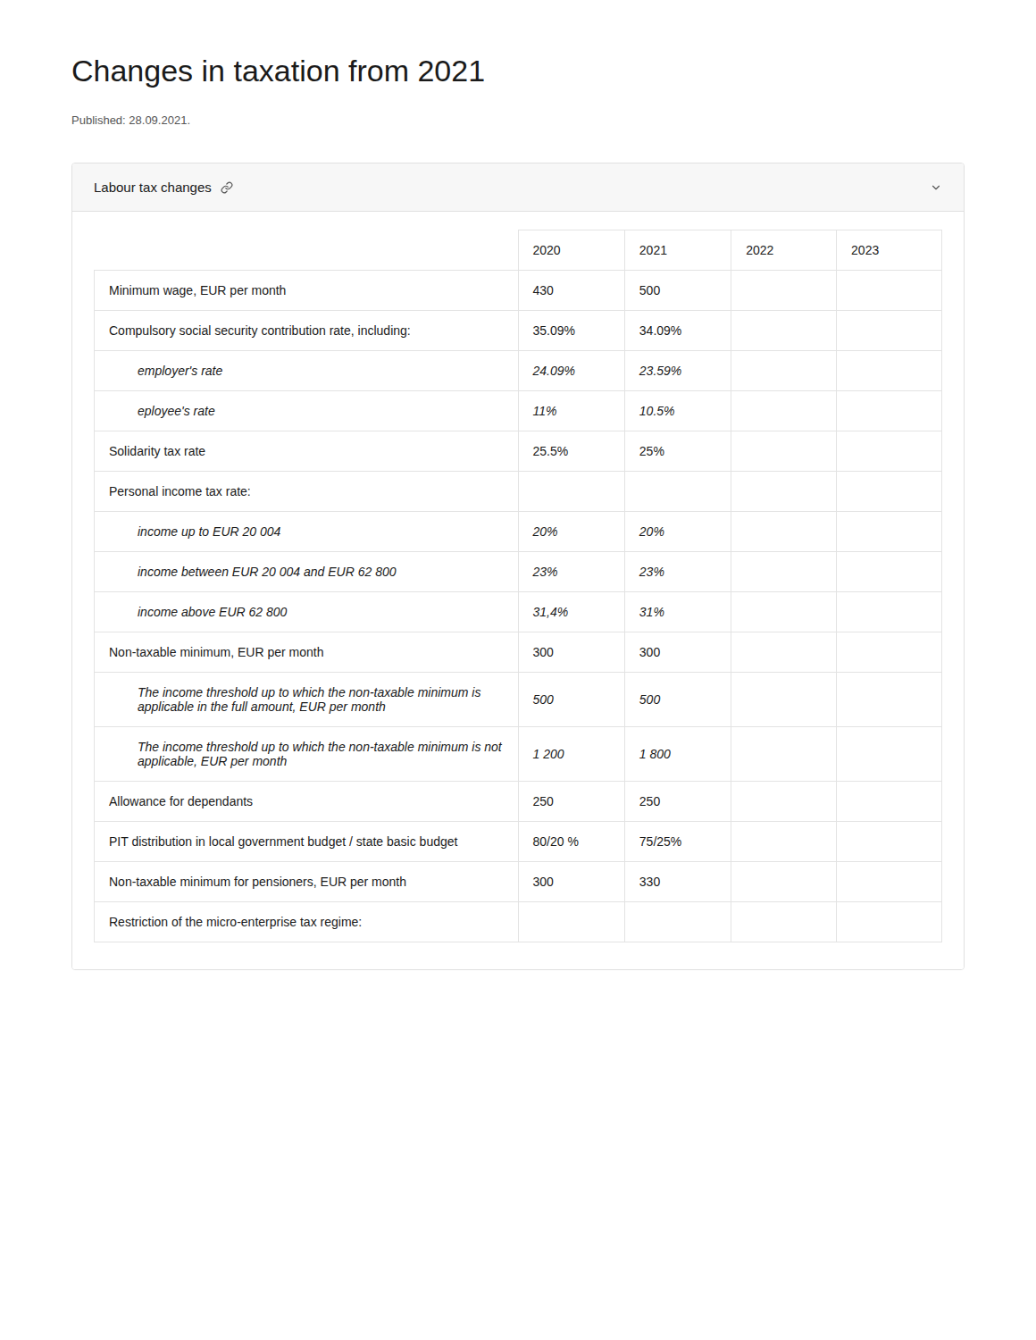Changes in taxation from 2021
Published: 28.09.2021.
Labour tax changes
| | 2020 | 2021 | 2022 | 2023 |
| --- | --- | --- | --- | --- |
| Minimum wage, EUR per month | 430 | 500 | | |
| Compulsory social security contribution rate, including: | 35.09% | 34.09% | | |
| employer's rate | 24.09% | 23.59% | | |
| eployee's rate | 11% | 10.5% | | |
| Solidarity tax rate | 25.5% | 25% | | |
| Personal income tax rate: | | | | |
| income up to EUR 20 004 | 20% | 20% | | |
| income between EUR 20 004 and EUR 62 800 | 23% | 23% | | |
| income above EUR 62 800 | 31,4% | 31% | | |
| Non-taxable minimum, EUR per month | 300 | 300 | | |
| The income threshold up to which the non-taxable minimum is applicable in the full amount, EUR per month | 500 | 500 | | |
| The income threshold up to which the non-taxable minimum is not applicable, EUR per month | 1 200 | 1 800 | | |
| Allowance for dependants | 250 | 250 | | |
| PIT distribution in local government budget / state basic budget | 80/20 % | 75/25% | | |
| Non-taxable minimum for pensioners, EUR per month | 300 | 330 | | |
| Restriction of the micro-enterprise tax regime: | | | | |